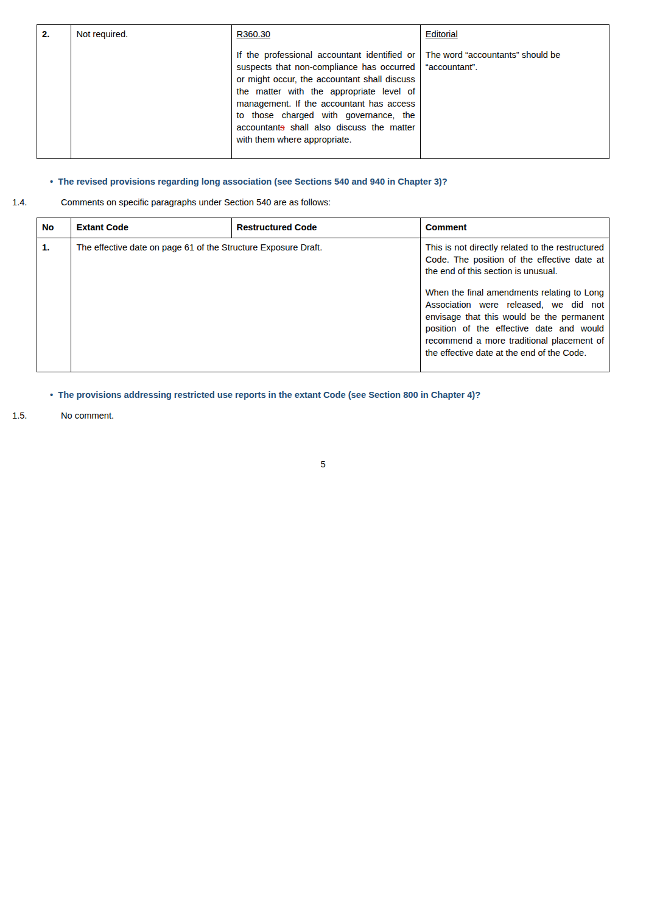| 2. | Not required. | R360.30 If the professional accountant identified or suspects that non-compliance has occurred or might occur, the accountant shall discuss the matter with the appropriate level of management. If the accountant has access to those charged with governance, the accountant s shall also discuss the matter with them where appropriate. | Editorial The word “accountants” should be “accountant”. |
The revised provisions regarding long association (see Sections 540 and 940 in Chapter 3)?
1.4. Comments on specific paragraphs under Section 540 are as follows:
| No | Extant Code | Restructured Code | Comment |
| --- | --- | --- | --- |
| 1. | The effective date on page 61 of the Structure Exposure Draft. | This is not directly related to the restructured Code. The position of the effective date at the end of this section is unusual. When the final amendments relating to Long Association were released, we did not envisage that this would be the permanent position of the effective date and would recommend a more traditional placement of the effective date at the end of the Code. |
The provisions addressing restricted use reports in the extant Code (see Section 800 in Chapter 4)?
1.5. No comment.
5